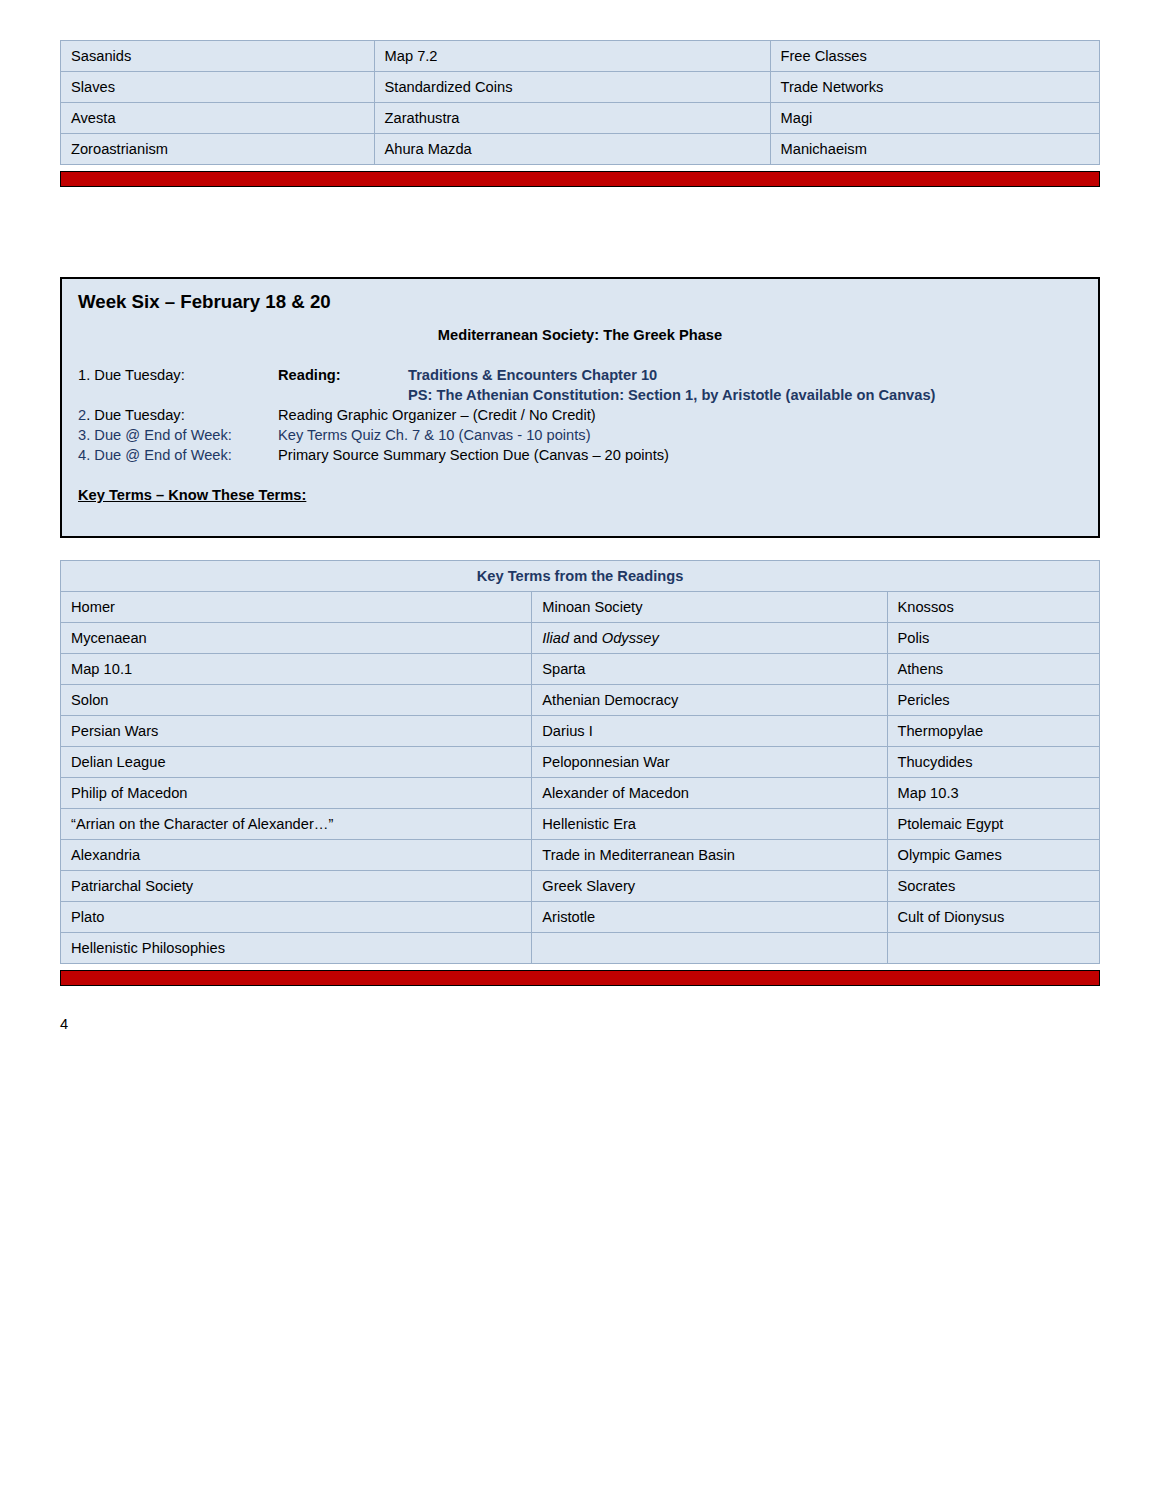| Sasanids | Map 7.2 | Free Classes |
| Slaves | Standardized Coins | Trade Networks |
| Avesta | Zarathustra | Magi |
| Zoroastrianism | Ahura Mazda | Manichaeism |
Week Six – February 18 & 20
Mediterranean Society: The Greek Phase
| 1. Due Tuesday: | Reading: | Traditions & Encounters Chapter 10 |
| | | PS: The Athenian Constitution: Section 1, by Aristotle (available on Canvas) |
| 2 . Due Tuesday: | Reading Graphic Organizer – (Credit / No Credit) |
| 3. Due @ End of Week: | Key Terms Quiz Ch. 7 & 10 (Canvas - 10 points) |
| 4. Due @ End of Week: | Primary Source Summary Section Due (Canvas – 20 points) |
Key Terms – Know These Terms:
| Key Terms from the Readings |
| Homer | Minoan Society | Knossos |
| Mycenaean | Iliad and Odyssey | Polis |
| Map 10.1 | Sparta | Athens |
| Solon | Athenian Democracy | Pericles |
| Persian Wars | Darius I | Thermopylae |
| Delian League | Peloponnesian War | Thucydides |
| Philip of Macedon | Alexander of Macedon | Map 10.3 |
| “Arrian on the Character of Alexander…” | Hellenistic Era | Ptolemaic Egypt |
| Alexandria | Trade in Mediterranean Basin | Olympic Games |
| Patriarchal Society | Greek Slavery | Socrates |
| Plato | Aristotle | Cult of Dionysus |
| Hellenistic Philosophies | | |
4